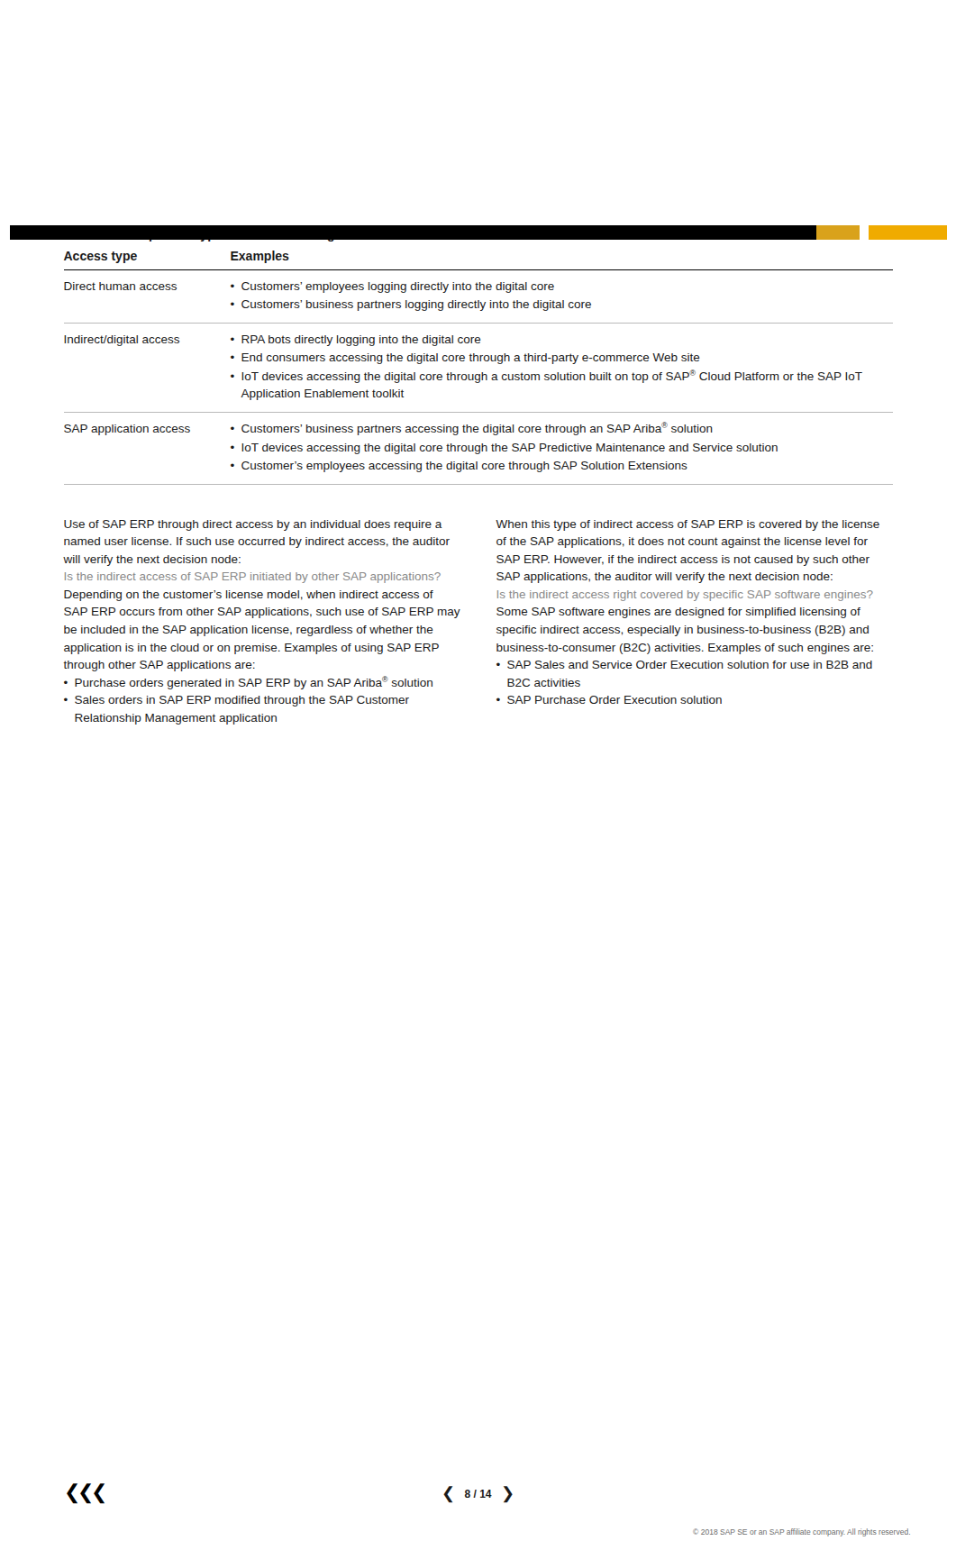Table 1: Examples of Types of Use of the Digital Core
| Access type | Examples |
| --- | --- |
| Direct human access | Customers’ employees logging directly into the digital core Customers’ business partners logging directly into the digital core |
| Indirect/digital access | RPA bots directly logging into the digital core End consumers accessing the digital core through a third-party e-commerce Web site IoT devices accessing the digital core through a custom solution built on top of SAP ® Cloud Platform or the SAP IoT Application Enablement toolkit |
| SAP application access | Customers’ business partners accessing the digital core through an SAP Ariba ® solution IoT devices accessing the digital core through the SAP Predictive Maintenance and Service solution Customer’s employees accessing the digital core through SAP Solution Extensions |
Use of SAP ERP through direct access by an individual does require a named user license. If such use occurred by indirect access, the auditor will verify the next decision node:
Is the indirect access of SAP ERP initiated by other SAP applications?
Depending on the customer’s license model, when indirect access of SAP ERP occurs from other SAP applications, such use of SAP ERP may be included in the SAP application license, regardless of whether the application is in the cloud or on premise. Examples of using SAP ERP through other SAP applications are:
Purchase orders generated in SAP ERP by an SAP Ariba® solution
Sales orders in SAP ERP modified through the SAP Customer Relationship Management application
When this type of indirect access of SAP ERP is covered by the license of the SAP applications, it does not count against the license level for SAP ERP. However, if the indirect access is not caused by such other SAP applications, the auditor will verify the next decision node:
Is the indirect access right covered by specific SAP software engines?
Some SAP software engines are designed for simplified licensing of specific indirect access, especially in business-to-business (B2B) and business-to-consumer (B2C) activities. Examples of such engines are:
SAP Sales and Service Order Execution solution for use in B2B and B2C activities
SAP Purchase Order Execution solution
❮❮❮
❮8 / 14❯
© 2018 SAP SE or an SAP affiliate company. All rights reserved.